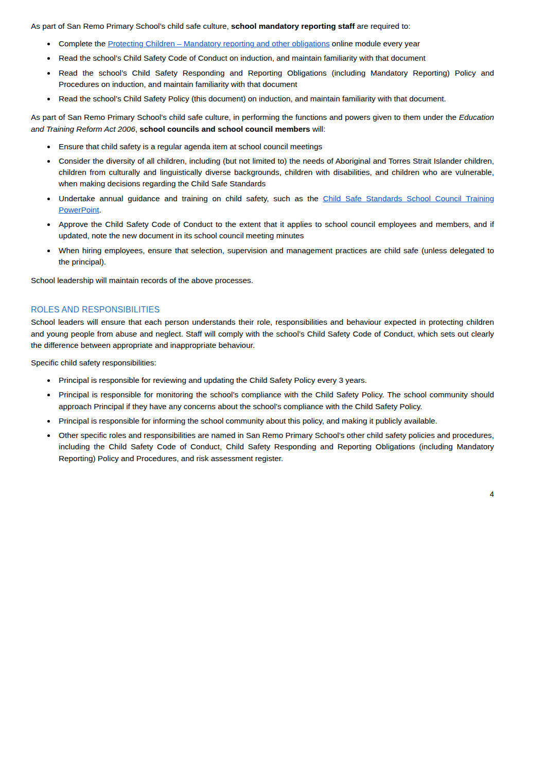As part of San Remo Primary School’s child safe culture, school mandatory reporting staff are required to:
Complete the Protecting Children – Mandatory reporting and other obligations online module every year
Read the school’s Child Safety Code of Conduct on induction, and maintain familiarity with that document
Read the school’s Child Safety Responding and Reporting Obligations (including Mandatory Reporting) Policy and Procedures on induction, and maintain familiarity with that document
Read the school’s Child Safety Policy (this document) on induction, and maintain familiarity with that document.
As part of San Remo Primary School’s child safe culture, in performing the functions and powers given to them under the Education and Training Reform Act 2006, school councils and school council members will:
Ensure that child safety is a regular agenda item at school council meetings
Consider the diversity of all children, including (but not limited to) the needs of Aboriginal and Torres Strait Islander children, children from culturally and linguistically diverse backgrounds, children with disabilities, and children who are vulnerable, when making decisions regarding the Child Safe Standards
Undertake annual guidance and training on child safety, such as the Child Safe Standards School Council Training PowerPoint.
Approve the Child Safety Code of Conduct to the extent that it applies to school council employees and members, and if updated, note the new document in its school council meeting minutes
When hiring employees, ensure that selection, supervision and management practices are child safe (unless delegated to the principal).
School leadership will maintain records of the above processes.
Roles and Responsibilities
School leaders will ensure that each person understands their role, responsibilities and behaviour expected in protecting children and young people from abuse and neglect. Staff will comply with the school’s Child Safety Code of Conduct, which sets out clearly the difference between appropriate and inappropriate behaviour.
Specific child safety responsibilities:
Principal is responsible for reviewing and updating the Child Safety Policy every 3 years.
Principal is responsible for monitoring the school’s compliance with the Child Safety Policy. The school community should approach Principal if they have any concerns about the school’s compliance with the Child Safety Policy.
Principal is responsible for informing the school community about this policy, and making it publicly available.
Other specific roles and responsibilities are named in San Remo Primary School’s other child safety policies and procedures, including the Child Safety Code of Conduct, Child Safety Responding and Reporting Obligations (including Mandatory Reporting) Policy and Procedures, and risk assessment register.
4